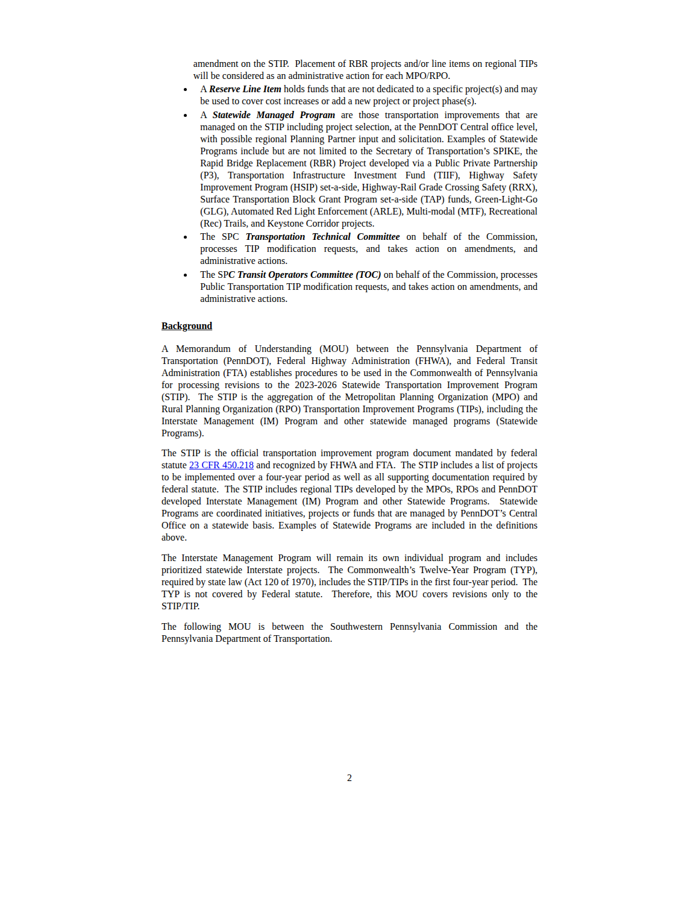amendment on the STIP. Placement of RBR projects and/or line items on regional TIPs will be considered as an administrative action for each MPO/RPO.
A Reserve Line Item holds funds that are not dedicated to a specific project(s) and may be used to cover cost increases or add a new project or project phase(s).
A Statewide Managed Program are those transportation improvements that are managed on the STIP including project selection, at the PennDOT Central office level, with possible regional Planning Partner input and solicitation. Examples of Statewide Programs include but are not limited to the Secretary of Transportation’s SPIKE, the Rapid Bridge Replacement (RBR) Project developed via a Public Private Partnership (P3), Transportation Infrastructure Investment Fund (TIIF), Highway Safety Improvement Program (HSIP) set-a-side, Highway-Rail Grade Crossing Safety (RRX), Surface Transportation Block Grant Program set-a-side (TAP) funds, Green-Light-Go (GLG), Automated Red Light Enforcement (ARLE), Multi-modal (MTF), Recreational (Rec) Trails, and Keystone Corridor projects.
The SPC Transportation Technical Committee on behalf of the Commission, processes TIP modification requests, and takes action on amendments, and administrative actions.
The SPC Transit Operators Committee (TOC) on behalf of the Commission, processes Public Transportation TIP modification requests, and takes action on amendments, and administrative actions.
Background
A Memorandum of Understanding (MOU) between the Pennsylvania Department of Transportation (PennDOT), Federal Highway Administration (FHWA), and Federal Transit Administration (FTA) establishes procedures to be used in the Commonwealth of Pennsylvania for processing revisions to the 2023-2026 Statewide Transportation Improvement Program (STIP). The STIP is the aggregation of the Metropolitan Planning Organization (MPO) and Rural Planning Organization (RPO) Transportation Improvement Programs (TIPs), including the Interstate Management (IM) Program and other statewide managed programs (Statewide Programs).
The STIP is the official transportation improvement program document mandated by federal statute 23 CFR 450.218 and recognized by FHWA and FTA. The STIP includes a list of projects to be implemented over a four-year period as well as all supporting documentation required by federal statute. The STIP includes regional TIPs developed by the MPOs, RPOs and PennDOT developed Interstate Management (IM) Program and other Statewide Programs. Statewide Programs are coordinated initiatives, projects or funds that are managed by PennDOT’s Central Office on a statewide basis. Examples of Statewide Programs are included in the definitions above.
The Interstate Management Program will remain its own individual program and includes prioritized statewide Interstate projects. The Commonwealth’s Twelve-Year Program (TYP), required by state law (Act 120 of 1970), includes the STIP/TIPs in the first four-year period. The TYP is not covered by Federal statute. Therefore, this MOU covers revisions only to the STIP/TIP.
The following MOU is between the Southwestern Pennsylvania Commission and the Pennsylvania Department of Transportation.
2